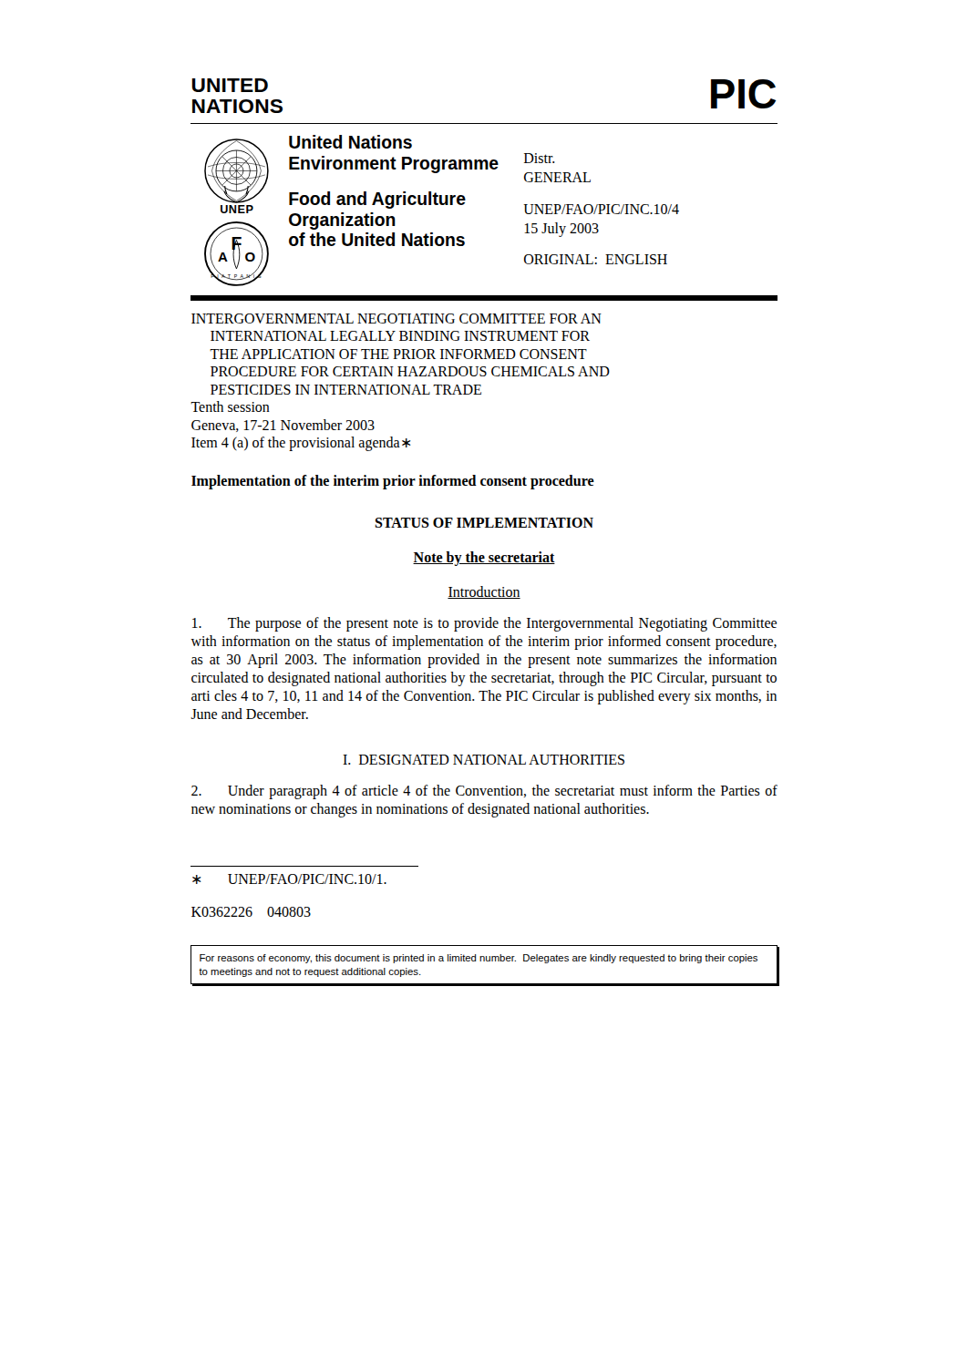UNITED
NATIONS
PIC
UNEP
F A O F I A T P A N I S
United Nations
Environment Programme
Food and Agriculture Organization
of the United Nations
Distr.
GENERAL
UNEP/FAO/PIC/INC.10/4
15 July 2003
ORIGINAL: ENGLISH
INTERGOVERNMENTAL NEGOTIATING COMMITTEE FOR AN
INTERNATIONAL LEGALLY BINDING INSTRUMENT FOR
THE APPLICATION OF THE PRIOR INFORMED CONSENT
PROCEDURE FOR CERTAIN HAZARDOUS CHEMICALS AND
PESTICIDES IN INTERNATIONAL TRADE
Tenth session
Geneva, 17-21 November 2003
Item 4 (a) of the provisional agenda∗
Implementation of the interim prior informed consent procedure
STATUS OF IMPLEMENTATION
Note by the secretariat
Introduction
1. The purpose of the present note is to provide the Intergovernmental Negotiating Committee with information on the status of implementation of the interim prior informed consent procedure, as at 30 April 2003. The information provided in the present note summarizes the information circulated to designated national authorities by the secretariat, through the PIC Circular, pursuant to arti cles 4 to 7, 10, 11 and 14 of the Convention. The PIC Circular is published every six months, in June and December.
I. DESIGNATED NATIONAL AUTHORITIES
2. Under paragraph 4 of article 4 of the Convention, the secretariat must inform the Parties of new nominations or changes in nominations of designated national authorities.
∗UNEP/FAO/PIC/INC.10/1.
K0362226 040803
For reasons of economy, this document is printed in a limited number. Delegates are kindly requested to bring their copies to meetings and not to request additional copies.